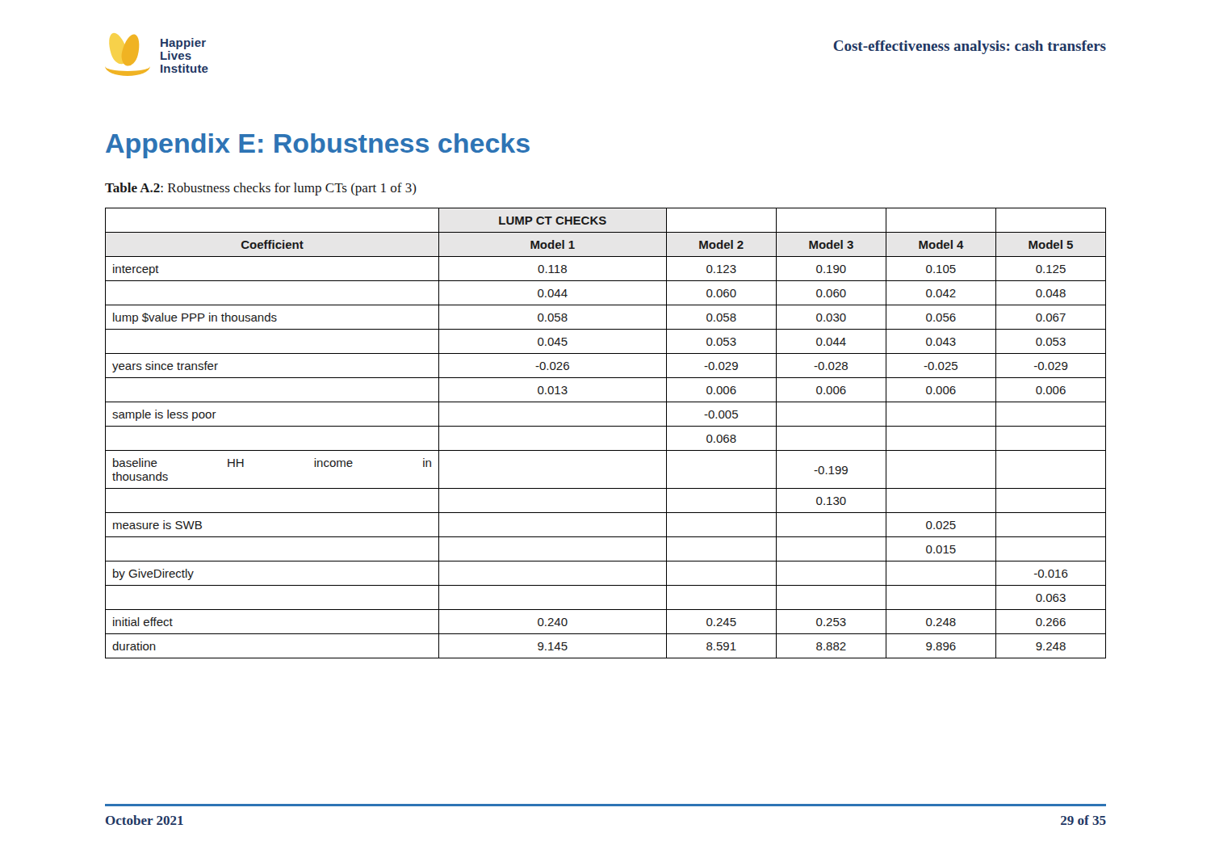Happier
Lives
Institute
Cost-effectiveness analysis: cash transfers
Appendix E: Robustness checks
Table A.2: Robustness checks for lump CTs (part 1 of 3)
| | LUMP CT CHECKS | | | | |
| --- | --- | --- | --- | --- | --- |
| Coefficient | Model 1 | Model 2 | Model 3 | Model 4 | Model 5 |
| intercept | 0.118 | 0.123 | 0.190 | 0.105 | 0.125 |
| | 0.044 | 0.060 | 0.060 | 0.042 | 0.048 |
| lump $value PPP in thousands | 0.058 | 0.058 | 0.030 | 0.056 | 0.067 |
| | 0.045 | 0.053 | 0.044 | 0.043 | 0.053 |
| years since transfer | -0.026 | -0.029 | -0.028 | -0.025 | -0.029 |
| | 0.013 | 0.006 | 0.006 | 0.006 | 0.006 |
| sample is less poor | | -0.005 | | | |
| | | 0.068 | | | |
| baseline HH income in thousands | | | -0.199 | | |
| | | | 0.130 | | |
| measure is SWB | | | | 0.025 | |
| | | | | 0.015 | |
| by GiveDirectly | | | | | -0.016 |
| | | | | | 0.063 |
| initial effect | 0.240 | 0.245 | 0.253 | 0.248 | 0.266 |
| duration | 9.145 | 8.591 | 8.882 | 9.896 | 9.248 |
October 2021
29 of 35